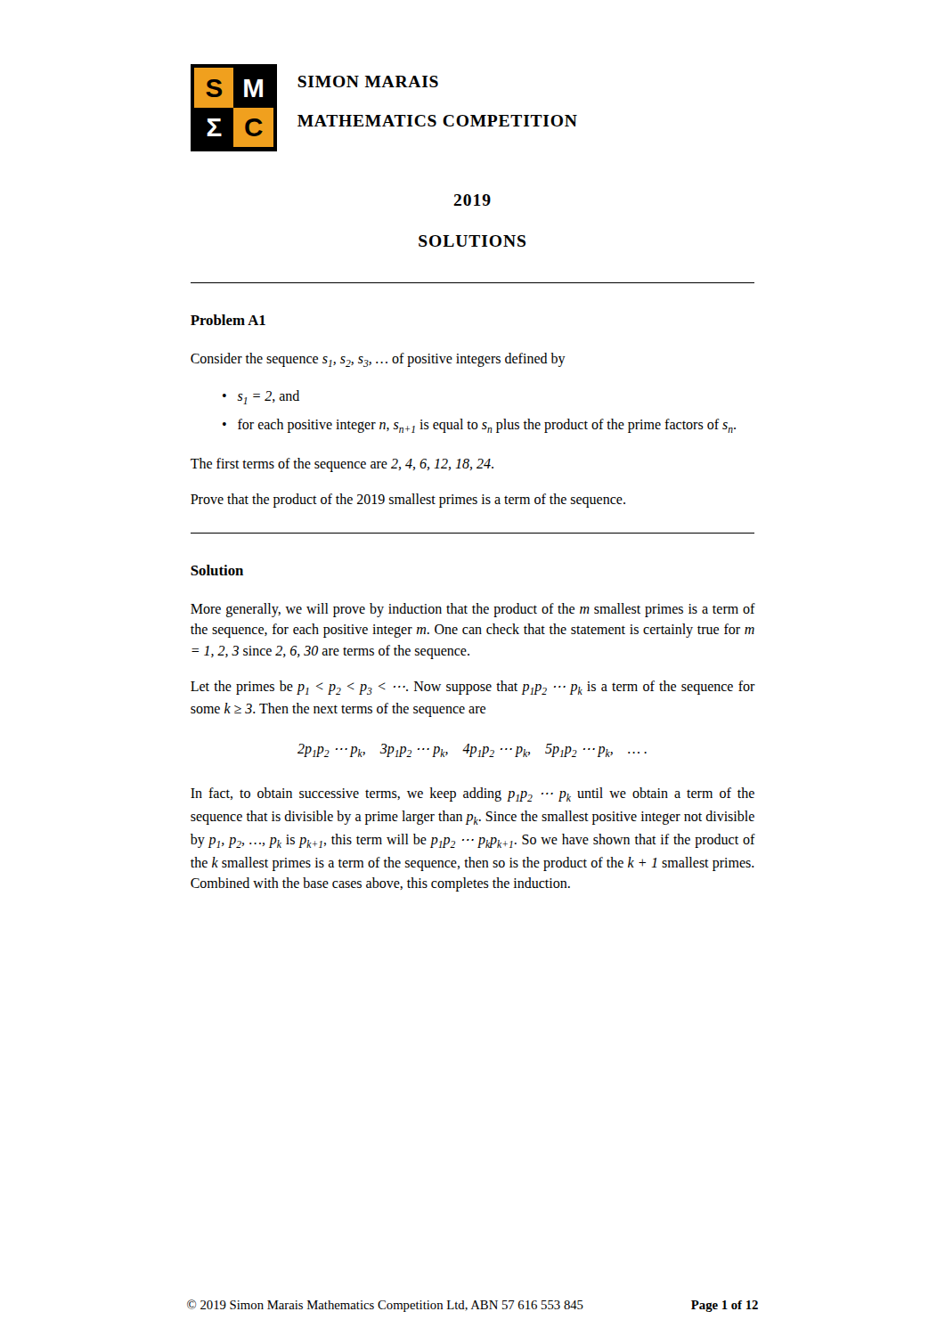SMΣC
SIMON MARAIS
MATHEMATICS COMPETITION
2019
SOLUTIONS
Problem A1
Consider the sequence s1, s2, s3, … of positive integers defined by
s1 = 2, and
for each positive integer n, sn+1 is equal to sn plus the product of the prime factors of sn.
The first terms of the sequence are 2, 4, 6, 12, 18, 24.
Prove that the product of the 2019 smallest primes is a term of the sequence.
Solution
More generally, we will prove by induction that the product of the m smallest primes is a term of the sequence, for each positive integer m. One can check that the statement is certainly true for m = 1, 2, 3 since 2, 6, 30 are terms of the sequence.
Let the primes be p1 < p2 < p3 < ⋯. Now suppose that p1p2 ⋯ pk is a term of the sequence for some k ≥ 3. Then the next terms of the sequence are
2p1p2 ⋯ pk, 3p1p2 ⋯ pk, 4p1p2 ⋯ pk, 5p1p2 ⋯ pk, … .
In fact, to obtain successive terms, we keep adding p1p2 ⋯ pk until we obtain a term of the sequence that is divisible by a prime larger than pk. Since the smallest positive integer not divisible by p1, p2, …, pk is pk+1, this term will be p1p2 ⋯ pkpk+1. So we have shown that if the product of the k smallest primes is a term of the sequence, then so is the product of the k + 1 smallest primes. Combined with the base cases above, this completes the induction.
© 2019 Simon Marais Mathematics Competition Ltd, ABN 57 616 553 845
Page 1 of 12